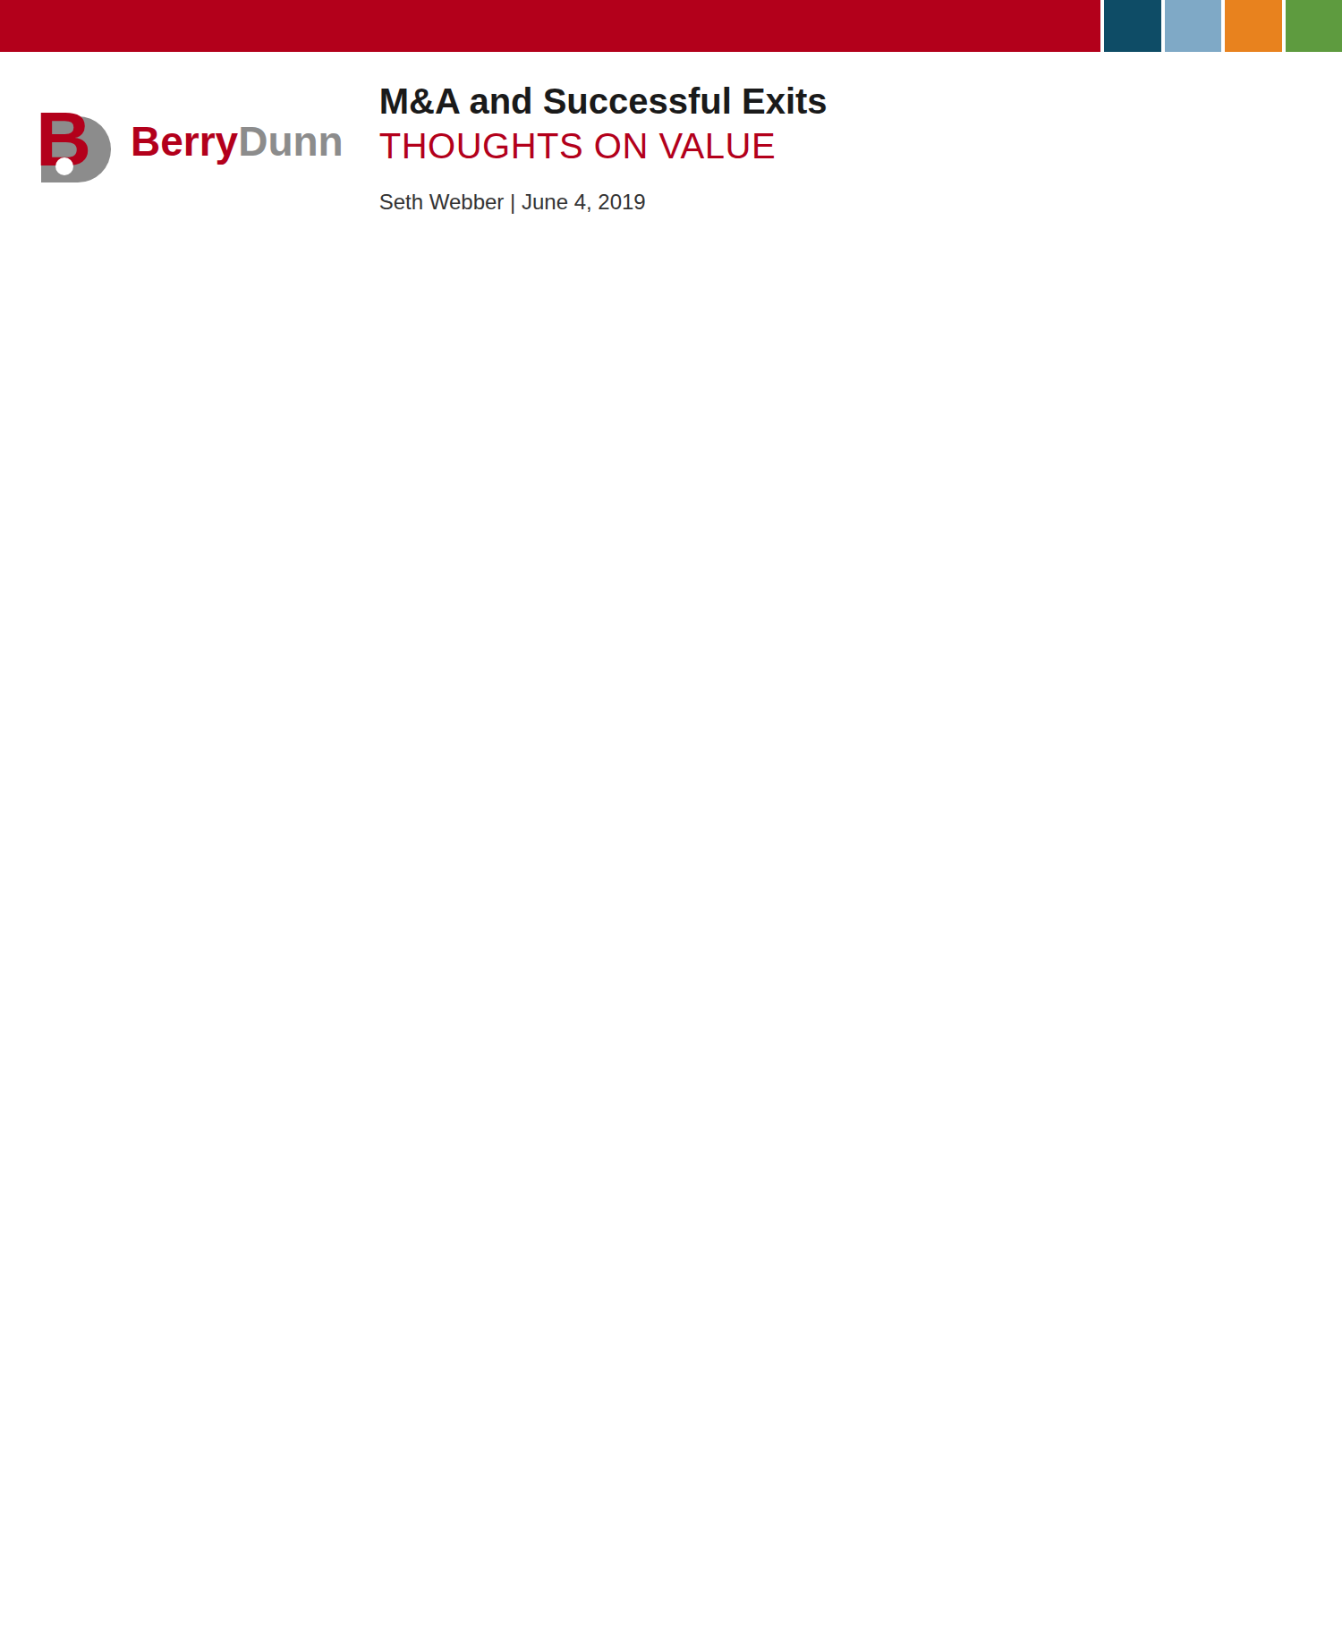B
Berry Dunn
M&A and Successful Exits
THOUGHTS ON VALUE
Seth Webber | June 4, 2019